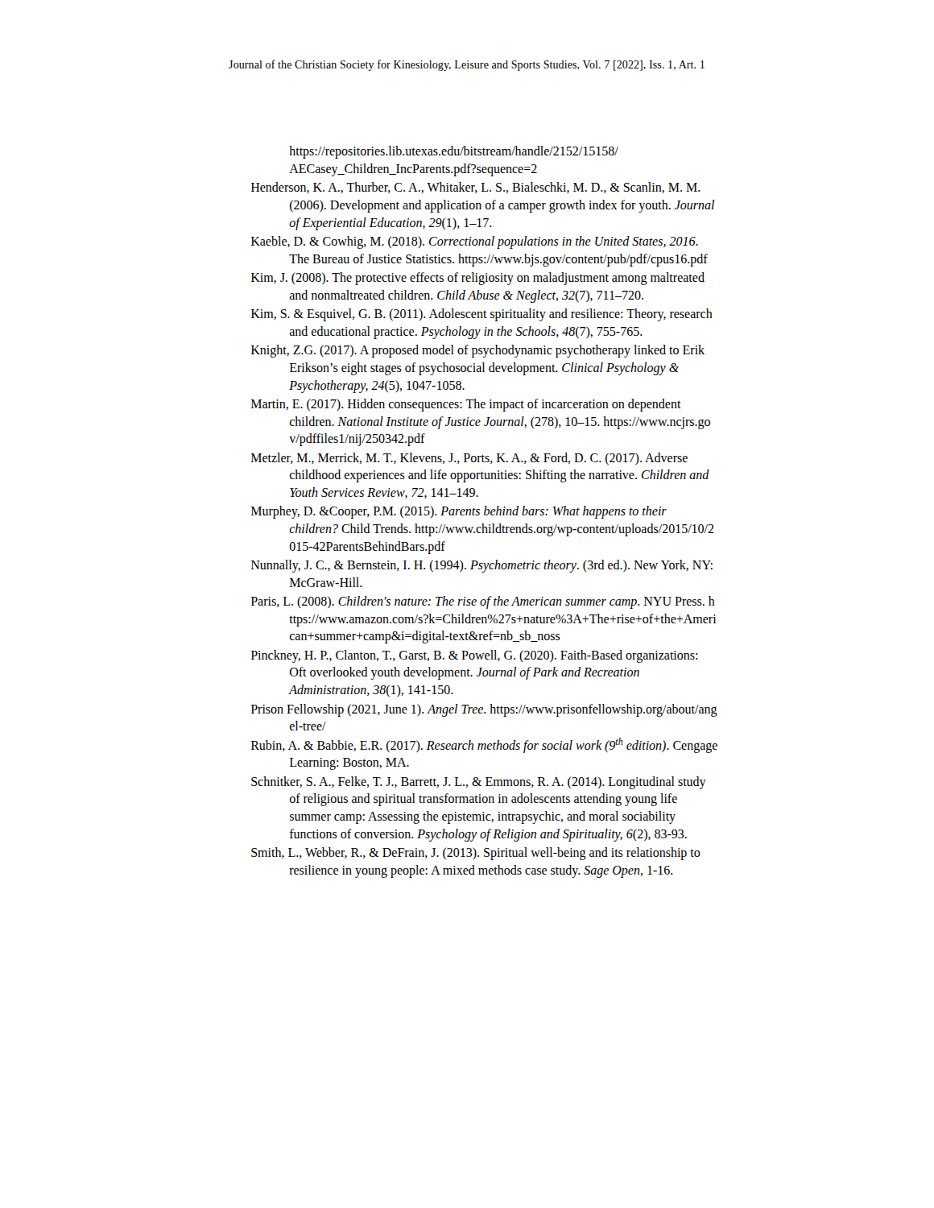Journal of the Christian Society for Kinesiology, Leisure and Sports Studies, Vol. 7 [2022], Iss. 1, Art. 1
https://repositories.lib.utexas.edu/bitstream/handle/2152/15158/
AECasey_Children_IncParents.pdf?sequence=2
Henderson, K. A., Thurber, C. A., Whitaker, L. S., Bialeschki, M. D., & Scanlin, M. M. (2006). Development and application of a camper growth index for youth. Journal of Experiential Education, 29(1), 1–17.
Kaeble, D. & Cowhig, M. (2018). Correctional populations in the United States, 2016. The Bureau of Justice Statistics. https://www.bjs.gov/content/pub/pdf/cpus16.pdf
Kim, J. (2008). The protective effects of religiosity on maladjustment among maltreated and nonmaltreated children. Child Abuse & Neglect, 32(7), 711–720.
Kim, S. & Esquivel, G. B. (2011). Adolescent spirituality and resilience: Theory, research and educational practice. Psychology in the Schools, 48(7), 755-765.
Knight, Z.G. (2017). A proposed model of psychodynamic psychotherapy linked to Erik Erikson’s eight stages of psychosocial development. Clinical Psychology & Psychotherapy, 24(5), 1047-1058.
Martin, E. (2017). Hidden consequences: The impact of incarceration on dependent children. National Institute of Justice Journal, (278), 10–15. https://www.ncjrs.gov/pdffiles1/nij/250342.pdf
Metzler, M., Merrick, M. T., Klevens, J., Ports, K. A., & Ford, D. C. (2017). Adverse childhood experiences and life opportunities: Shifting the narrative. Children and Youth Services Review, 72, 141–149.
Murphey, D. &Cooper, P.M. (2015). Parents behind bars: What happens to their children? Child Trends. http://www.childtrends.org/wp-content/uploads/2015/10/2015-42ParentsBehindBars.pdf
Nunnally, J. C., & Bernstein, I. H. (1994). Psychometric theory. (3rd ed.). New York, NY: McGraw-Hill.
Paris, L. (2008). Children's nature: The rise of the American summer camp. NYU Press. https://www.amazon.com/s?k=Children%27s+nature%3A+The+rise+of+the+American+summer+camp&i=digital-text&ref=nb_sb_noss
Pinckney, H. P., Clanton, T., Garst, B. & Powell, G. (2020). Faith-Based organizations: Oft overlooked youth development. Journal of Park and Recreation Administration, 38(1), 141-150.
Prison Fellowship (2021, June 1). Angel Tree. https://www.prisonfellowship.org/about/angel-tree/
Rubin, A. & Babbie, E.R. (2017). Research methods for social work (9th edition). Cengage Learning: Boston, MA.
Schnitker, S. A., Felke, T. J., Barrett, J. L., & Emmons, R. A. (2014). Longitudinal study of religious and spiritual transformation in adolescents attending young life summer camp: Assessing the epistemic, intrapsychic, and moral sociability functions of conversion. Psychology of Religion and Spirituality, 6(2), 83-93.
Smith, L., Webber, R., & DeFrain, J. (2013). Spiritual well-being and its relationship to resilience in young people: A mixed methods case study. Sage Open, 1-16.